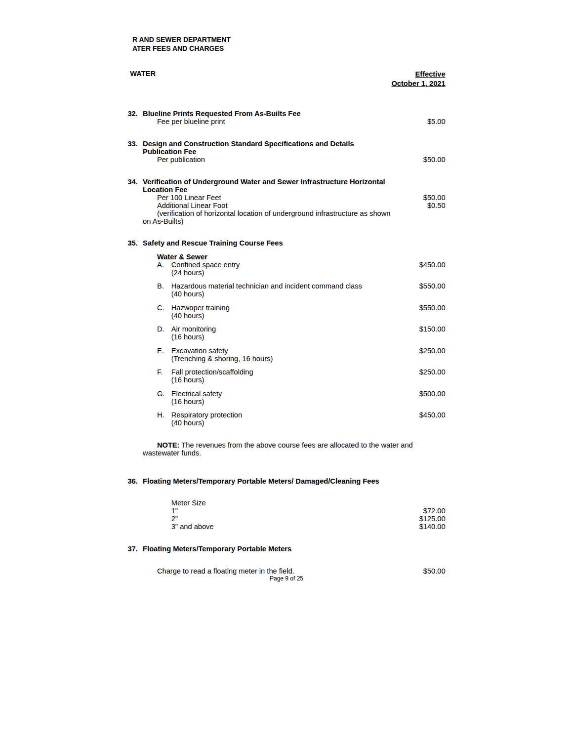R AND SEWER DEPARTMENT
ATER FEES AND CHARGES
WATER
Effective
October 1, 2021
| 32. | Blueline Prints Requested From As-Builts Fee | |
| | Fee per blueline print | $5.00 |
| 33. | Design and Construction Standard Specifications and Details Publication Fee | |
| | Per publication | $50.00 |
| 34. | Verification of Underground Water and Sewer Infrastructure Horizontal Location Fee | |
| | Per 100 Linear Feet | $50.00 |
| | Additional Linear Foot | $0.50 |
| | (verification of horizontal location of underground infrastructure as shown on As-Builts) | |
| 35. | Safety and Rescue Training Course Fees | |
| | Water & Sewer | |
| | A. Confined space entry | $450.00 |
| | (24 hours) | |
| | B. Hazardous material technician and incident command class | $550.00 |
| | (40 hours) | |
| | C. Hazwoper training | $550.00 |
| | (40 hours) | |
| | D. Air monitoring | $150.00 |
| | (16 hours) | |
| | E. Excavation safety | $250.00 |
| | (Trenching & shoring, 16 hours) | |
| | F. Fall protection/scaffolding | $250.00 |
| | (16 hours) | |
| | G. Electrical safety | $500.00 |
| | (16 hours) | |
| | H. Respiratory protection | $450.00 |
| | (40 hours) | |
| | NOTE: The revenues from the above course fees are allocated to the water and wastewater funds. |
| 36. | Floating Meters/Temporary Portable Meters/ Damaged/Cleaning Fees | |
| | Meter Size | |
| | 1" | $72.00 |
| | 2" | $125.00 |
| | 3" and above | $140.00 |
| 37. | Floating Meters/Temporary Portable Meters | |
| | Charge to read a floating meter in the field. | $50.00 |
Page 9 of 25